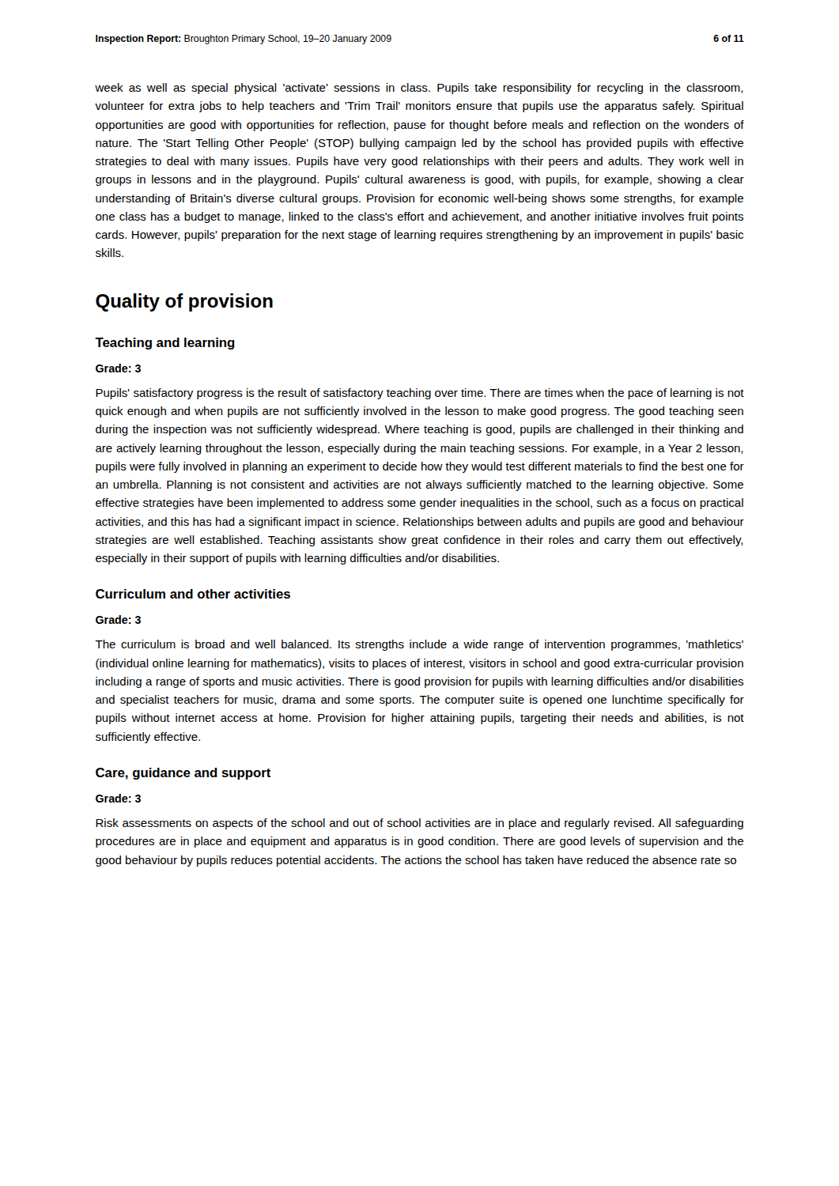Inspection Report: Broughton Primary School, 19–20 January 2009 6 of 11
week as well as special physical 'activate' sessions in class. Pupils take responsibility for recycling in the classroom, volunteer for extra jobs to help teachers and 'Trim Trail' monitors ensure that pupils use the apparatus safely. Spiritual opportunities are good with opportunities for reflection, pause for thought before meals and reflection on the wonders of nature. The 'Start Telling Other People' (STOP) bullying campaign led by the school has provided pupils with effective strategies to deal with many issues. Pupils have very good relationships with their peers and adults. They work well in groups in lessons and in the playground. Pupils' cultural awareness is good, with pupils, for example, showing a clear understanding of Britain's diverse cultural groups. Provision for economic well-being shows some strengths, for example one class has a budget to manage, linked to the class's effort and achievement, and another initiative involves fruit points cards. However, pupils' preparation for the next stage of learning requires strengthening by an improvement in pupils' basic skills.
Quality of provision
Teaching and learning
Grade: 3
Pupils' satisfactory progress is the result of satisfactory teaching over time. There are times when the pace of learning is not quick enough and when pupils are not sufficiently involved in the lesson to make good progress. The good teaching seen during the inspection was not sufficiently widespread. Where teaching is good, pupils are challenged in their thinking and are actively learning throughout the lesson, especially during the main teaching sessions. For example, in a Year 2 lesson, pupils were fully involved in planning an experiment to decide how they would test different materials to find the best one for an umbrella. Planning is not consistent and activities are not always sufficiently matched to the learning objective. Some effective strategies have been implemented to address some gender inequalities in the school, such as a focus on practical activities, and this has had a significant impact in science. Relationships between adults and pupils are good and behaviour strategies are well established. Teaching assistants show great confidence in their roles and carry them out effectively, especially in their support of pupils with learning difficulties and/or disabilities.
Curriculum and other activities
Grade: 3
The curriculum is broad and well balanced. Its strengths include a wide range of intervention programmes, 'mathletics' (individual online learning for mathematics), visits to places of interest, visitors in school and good extra-curricular provision including a range of sports and music activities. There is good provision for pupils with learning difficulties and/or disabilities and specialist teachers for music, drama and some sports. The computer suite is opened one lunchtime specifically for pupils without internet access at home. Provision for higher attaining pupils, targeting their needs and abilities, is not sufficiently effective.
Care, guidance and support
Grade: 3
Risk assessments on aspects of the school and out of school activities are in place and regularly revised. All safeguarding procedures are in place and equipment and apparatus is in good condition. There are good levels of supervision and the good behaviour by pupils reduces potential accidents. The actions the school has taken have reduced the absence rate so